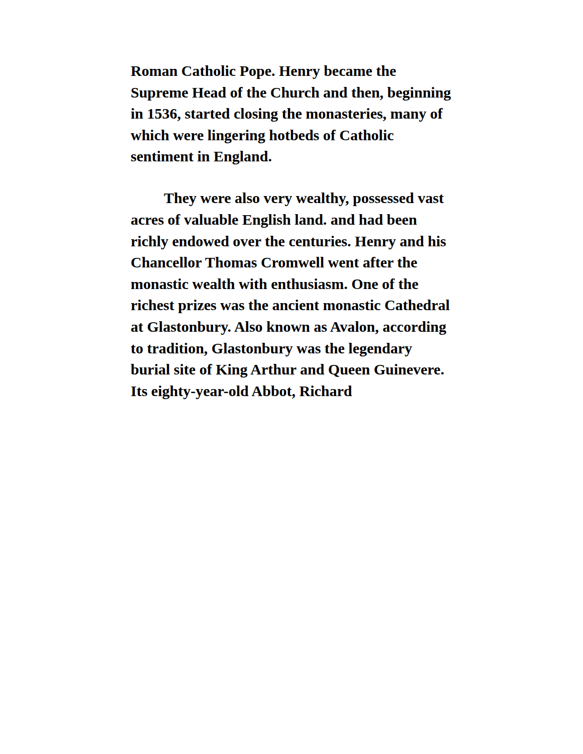Roman Catholic Pope. Henry became the Supreme Head of the Church and then, beginning in 1536, started closing the monasteries, many of which were lingering hotbeds of Catholic sentiment in England.
They were also very wealthy, possessed vast acres of valuable English land. and had been richly endowed over the centuries. Henry and his Chancellor Thomas Cromwell went after the monastic wealth with enthusiasm. One of the richest prizes was the ancient monastic Cathedral at Glastonbury. Also known as Avalon, according to tradition, Glastonbury was the legendary burial site of King Arthur and Queen Guinevere. Its eighty-year-old Abbot, Richard